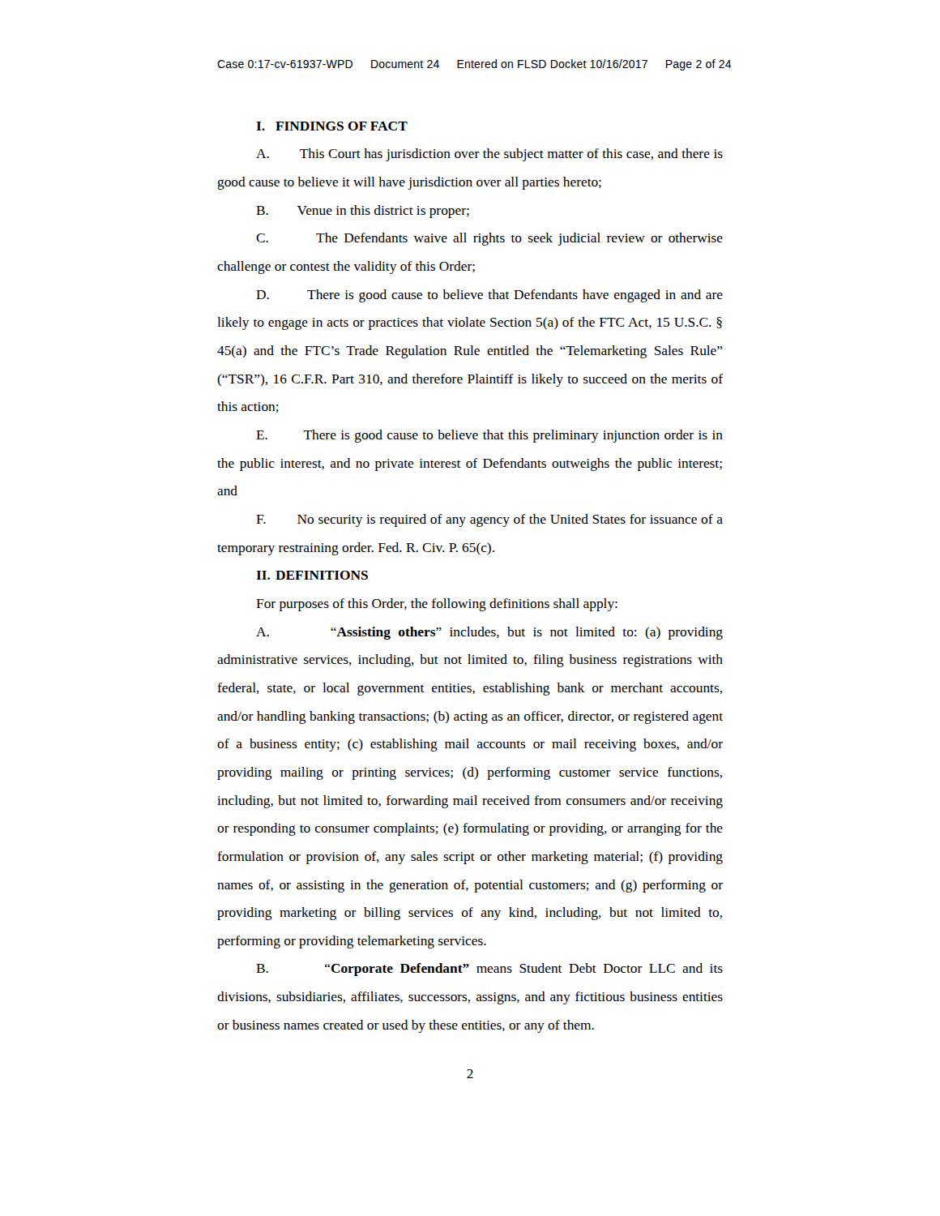Case 0:17-cv-61937-WPD Document 24 Entered on FLSD Docket 10/16/2017 Page 2 of 24
I. FINDINGS OF FACT
A. This Court has jurisdiction over the subject matter of this case, and there is good cause to believe it will have jurisdiction over all parties hereto;
B. Venue in this district is proper;
C. The Defendants waive all rights to seek judicial review or otherwise challenge or contest the validity of this Order;
D. There is good cause to believe that Defendants have engaged in and are likely to engage in acts or practices that violate Section 5(a) of the FTC Act, 15 U.S.C. § 45(a) and the FTC’s Trade Regulation Rule entitled the “Telemarketing Sales Rule” (“TSR”), 16 C.F.R. Part 310, and therefore Plaintiff is likely to succeed on the merits of this action;
E. There is good cause to believe that this preliminary injunction order is in the public interest, and no private interest of Defendants outweighs the public interest; and
F. No security is required of any agency of the United States for issuance of a temporary restraining order. Fed. R. Civ. P. 65(c).
II. DEFINITIONS
For purposes of this Order, the following definitions shall apply:
A. “Assisting others” includes, but is not limited to: (a) providing administrative services, including, but not limited to, filing business registrations with federal, state, or local government entities, establishing bank or merchant accounts, and/or handling banking transactions; (b) acting as an officer, director, or registered agent of a business entity; (c) establishing mail accounts or mail receiving boxes, and/or providing mailing or printing services; (d) performing customer service functions, including, but not limited to, forwarding mail received from consumers and/or receiving or responding to consumer complaints; (e) formulating or providing, or arranging for the formulation or provision of, any sales script or other marketing material; (f) providing names of, or assisting in the generation of, potential customers; and (g) performing or providing marketing or billing services of any kind, including, but not limited to, performing or providing telemarketing services.
B. “Corporate Defendant” means Student Debt Doctor LLC and its divisions, subsidiaries, affiliates, successors, assigns, and any fictitious business entities or business names created or used by these entities, or any of them.
2